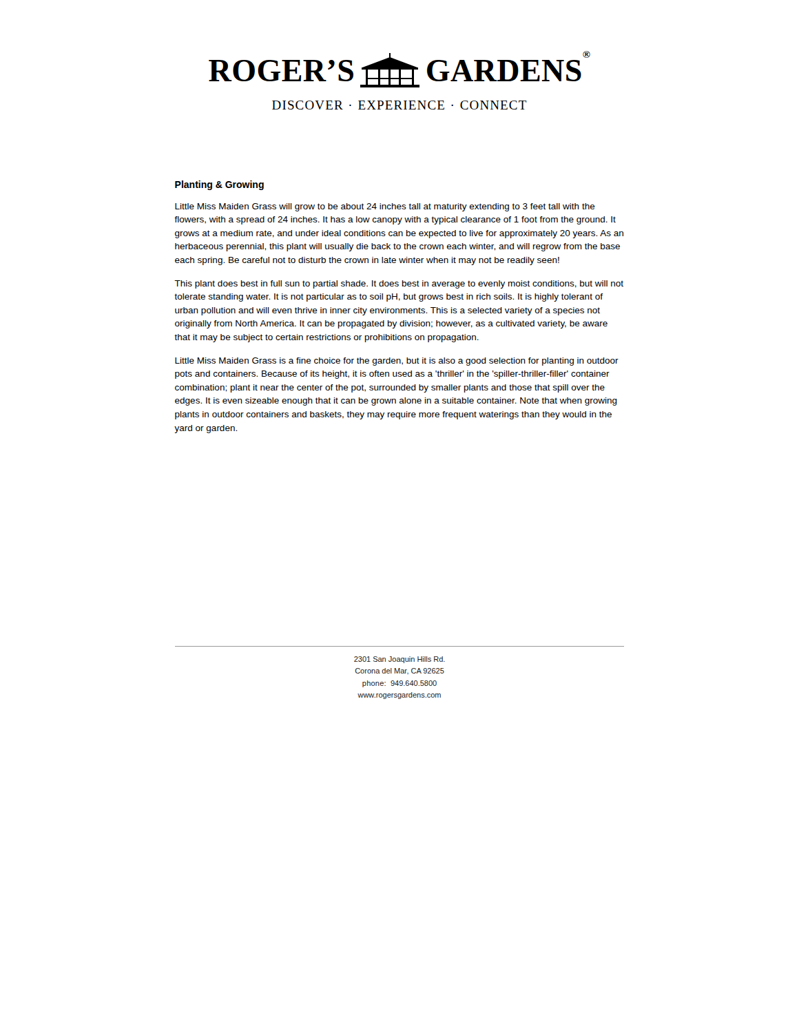ROGER’S GARDENS®
Discover·Experience·Connect
Planting & Growing
Little Miss Maiden Grass will grow to be about 24 inches tall at maturity extending to 3 feet tall with the flowers, with a spread of 24 inches. It has a low canopy with a typical clearance of 1 foot from the ground. It grows at a medium rate, and under ideal conditions can be expected to live for approximately 20 years. As an herbaceous perennial, this plant will usually die back to the crown each winter, and will regrow from the base each spring. Be careful not to disturb the crown in late winter when it may not be readily seen!
This plant does best in full sun to partial shade. It does best in average to evenly moist conditions, but will not tolerate standing water. It is not particular as to soil pH, but grows best in rich soils. It is highly tolerant of urban pollution and will even thrive in inner city environments. This is a selected variety of a species not originally from North America. It can be propagated by division; however, as a cultivated variety, be aware that it may be subject to certain restrictions or prohibitions on propagation.
Little Miss Maiden Grass is a fine choice for the garden, but it is also a good selection for planting in outdoor pots and containers. Because of its height, it is often used as a 'thriller' in the 'spiller-thriller-filler' container combination; plant it near the center of the pot, surrounded by smaller plants and those that spill over the edges. It is even sizeable enough that it can be grown alone in a suitable container. Note that when growing plants in outdoor containers and baskets, they may require more frequent waterings than they would in the yard or garden.
2301 San Joaquin Hills Rd. Corona del Mar, CA 92625 phone: 949.640.5800 www.rogersgardens.com